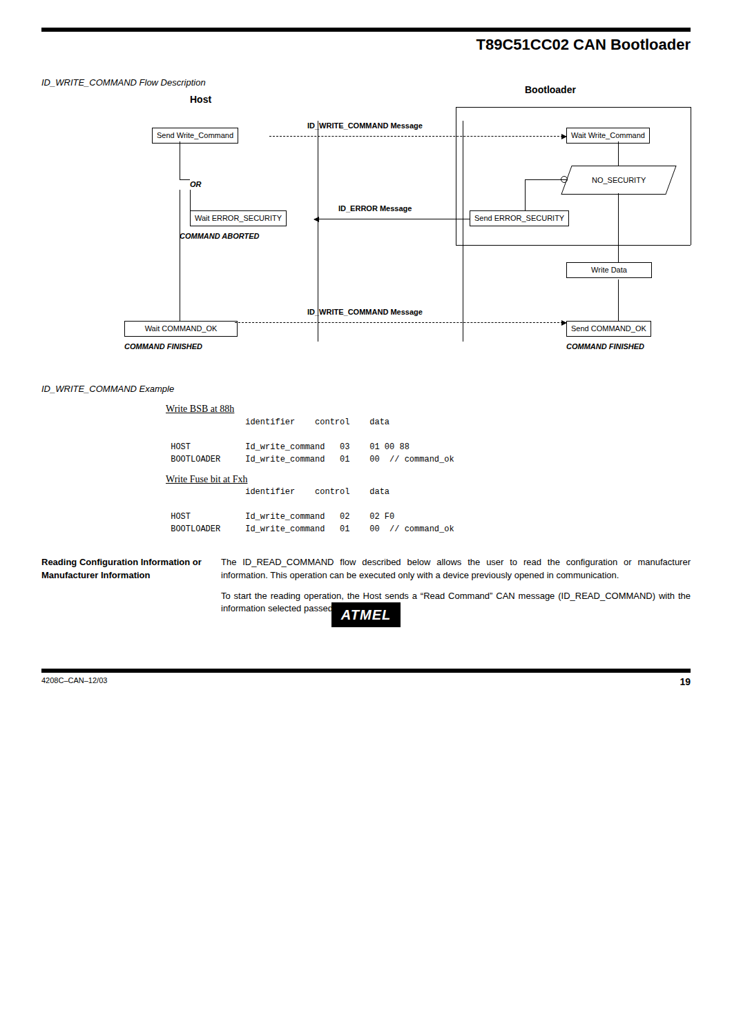T89C51CC02 CAN Bootloader
ID_WRITE_COMMAND Flow Description
Host
Bootloader
Send Write_Command
Wait ERROR_SECURITY
Wait COMMAND_OK
OR
COMMAND ABORTED
COMMAND FINISHED
Wait Write_Command
NO_SECURITY
Send ERROR_SECURITY
Write Data
Send COMMAND_OK
COMMAND FINISHED
ID_WRITE_COMMAND Message
ID_ERROR Message
ID_WRITE_COMMAND Message
ID_WRITE_COMMAND Example
Write BSB at 88h
identifier control data HOST Id_write_command 03 01 00 88 BOOTLOADER Id_write_command 01 00 // command_ok
Write Fuse bit at Fxh
identifier control data HOST Id_write_command 02 02 F0 BOOTLOADER Id_write_command 01 00 // command_ok
Reading Configuration Information or Manufacturer Information
The ID_READ_COMMAND flow described below allows the user to read the configuration or manufacturer information. This operation can be executed only with a device previously opened in communication.
To start the reading operation, the Host sends a “Read Command” CAN message (ID_READ_COMMAND) with the information selected passed in data field.
ATMEL
4208C–CAN–12/03
19